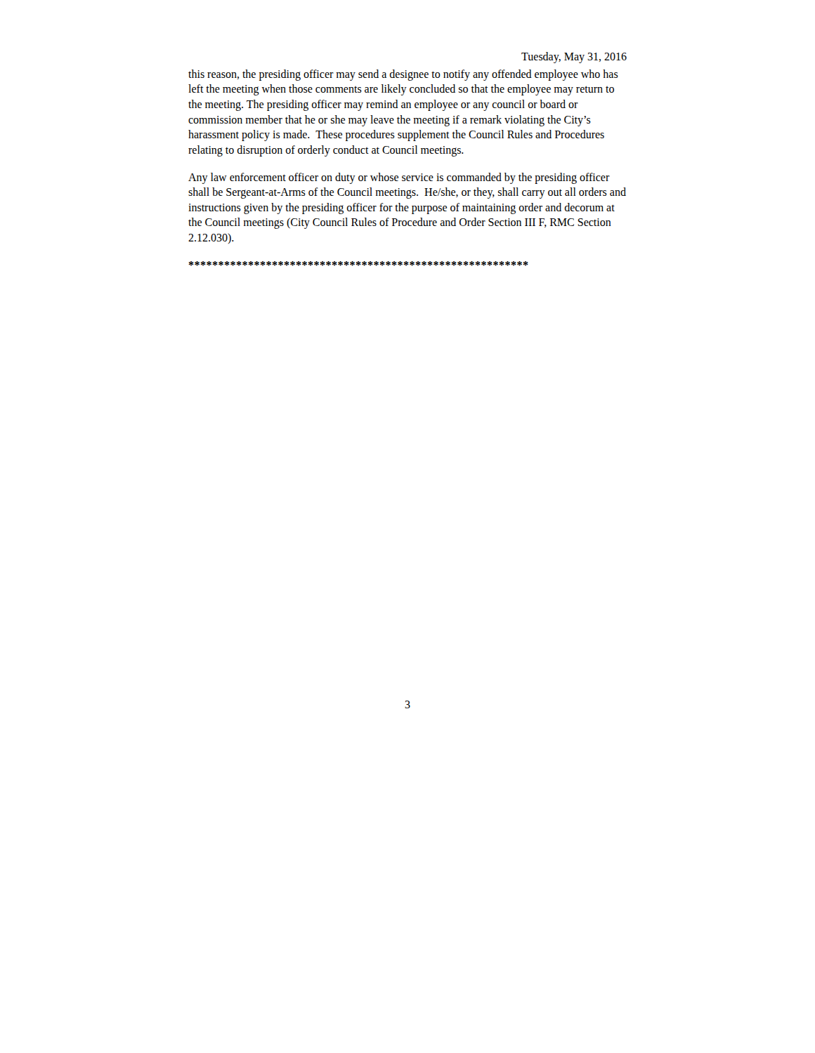Tuesday, May 31, 2016
this reason, the presiding officer may send a designee to notify any offended employee who has left the meeting when those comments are likely concluded so that the employee may return to the meeting. The presiding officer may remind an employee or any council or board or commission member that he or she may leave the meeting if a remark violating the City’s harassment policy is made. These procedures supplement the Council Rules and Procedures relating to disruption of orderly conduct at Council meetings.
Any law enforcement officer on duty or whose service is commanded by the presiding officer shall be Sergeant-at-Arms of the Council meetings. He/she, or they, shall carry out all orders and instructions given by the presiding officer for the purpose of maintaining order and decorum at the Council meetings (City Council Rules of Procedure and Order Section III F, RMC Section 2.12.030).
*********************************************************
3